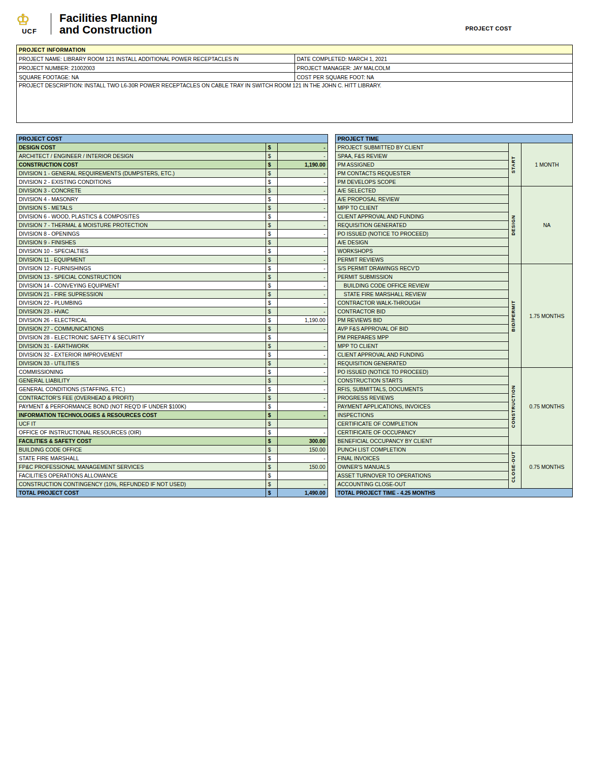♔
UCF
Facilities Planning
and Construction
PROJECT COST
| PROJECT INFORMATION |
| PROJECT NAME: LIBRARY ROOM 121 INSTALL ADDITIONAL POWER RECEPTACLES IN | DATE COMPLETED: MARCH 1, 2021 |
| PROJECT NUMBER: 21002003 | PROJECT MANAGER: JAY MALCOLM |
| SQUARE FOOTAGE: NA | COST PER SQUARE FOOT: NA |
| PROJECT DESCRIPTION: INSTALL TWO L6-30R POWER RECEPTACLES ON CABLE TRAY IN SWITCH ROOM 121 IN THE JOHN C. HITT LIBRARY. |
| PROJECT COST |
| DESIGN COST | $ | - |
| ARCHITECT / ENGINEER / INTERIOR DESIGN | $ | - |
| CONSTRUCTION COST | $ | 1,190.00 |
| DIVISION 1 - GENERAL REQUIREMENTS (DUMPSTERS, ETC.) | $ | - |
| DIVISION 2 - EXISTING CONDITIONS | $ | - |
| DIVISION 3 - CONCRETE | $ | - |
| DIVISION 4 - MASONRY | $ | - |
| DIVISION 5 - METALS | $ | - |
| DIVISION 6 - WOOD, PLASTICS & COMPOSITES | $ | - |
| DIVISION 7 - THERMAL & MOISTURE PROTECTION | $ | - |
| DIVISION 8 - OPENINGS | $ | - |
| DIVISION 9 - FINISHES | $ | |
| DIVISION 10 - SPECIALTIES | $ | - |
| DIVISION 11 - EQUIPMENT | $ | - |
| DIVISION 12 - FURNISHINGS | $ | - |
| DIVISION 13 - SPECIAL CONSTRUCTION | $ | - |
| DIVISION 14 - CONVEYING EQUIPMENT | $ | - |
| DIVISION 21 - FIRE SUPRESSION | $ | - |
| DIVISION 22 - PLUMBING | $ | - |
| DIVISION 23 - HVAC | $ | - |
| DIVISION 26 - ELECTRICAL | $ | 1,190.00 |
| DIVISION 27 - COMMUNICATIONS | $ | - |
| DIVISION 28 - ELECTRONIC SAFETY & SECURITY | $ | |
| DIVISION 31 - EARTHWORK | $ | - |
| DIVISION 32 - EXTERIOR IMPROVEMENT | $ | - |
| DIVISION 33 - UTILITIES | $ | - |
| COMMISSIONING | $ | - |
| GENERAL LIABILITY | $ | - |
| GENERAL CONDITIONS (STAFFING, ETC.) | $ | - |
| CONTRACTOR'S FEE (OVERHEAD & PROFIT) | $ | - |
| PAYMENT & PERFORMANCE BOND (NOT REQ'D IF UNDER $100K) | $ | - |
| INFORMATION TECHNOLOGIES & RESOURCES COST | $ | - |
| UCF IT | $ | |
| OFFICE OF INSTRUCTIONAL RESOURCES (OIR) | $ | - |
| FACILITIES & SAFETY COST | $ | 300.00 |
| BUILDING CODE OFFICE | $ | 150.00 |
| STATE FIRE MARSHALL | $ | - |
| FP&C PROFESSIONAL MANAGEMENT SERVICES | $ | 150.00 |
| FACILITIES OPERATIONS ALLOWANCE | $ | |
| CONSTRUCTION CONTINGENCY (10%, REFUNDED IF NOT USED) | $ | - |
| TOTAL PROJECT COST | $ | 1,490.00 |
| PROJECT TIME |
| PROJECT SUBMITTED BY CLIENT | START | 1 MONTH |
| SPAA, F&S REVIEW |
| PM ASSIGNED |
| PM CONTACTS REQUESTER |
| PM DEVELOPS SCOPE |
| A/E SELECTED | DESIGN | NA |
| A/E PROPOSAL REVIEW |
| MPP TO CLIENT |
| CLIENT APPROVAL AND FUNDING |
| REQUISITION GENERATED |
| PO ISSUED (NOTICE TO PROCEED) |
| A/E DESIGN |
| WORKSHOPS |
| PERMIT REVIEWS |
| S/S PERMIT DRAWINGS RECV'D | BID/PERMIT | 1.75 MONTHS |
| PERMIT SUBMISSION |
| BUILDING CODE OFFICE REVIEW |
| STATE FIRE MARSHALL REVIEW |
| CONTRACTOR WALK-THROUGH |
| CONTRACTOR BID |
| PM REVIEWS BID |
| AVP F&S APPROVAL OF BID |
| PM PREPARES MPP |
| MPP TO CLIENT |
| CLIENT APPROVAL AND FUNDING |
| REQUISITION GENERATED |
| PO ISSUED (NOTICE TO PROCEED) | CONSTRUCTION | 0.75 MONTHS |
| CONSTRUCTION STARTS |
| RFIS, SUBMITTALS, DOCUMENTS |
| PROGRESS REVIEWS |
| PAYMENT APPLICATIONS, INVOICES |
| INSPECTIONS |
| CERTIFICATE OF COMPLETION |
| CERTIFICATE OF OCCUPANCY |
| BENEFICIAL OCCUPANCY BY CLIENT |
| PUNCH LIST COMPLETION | CLOSE-OUT | 0.75 MONTHS |
| FINAL INVOICES |
| OWNER'S MANUALS |
| ASSET TURNOVER TO OPERATIONS |
| ACCOUNTING CLOSE-OUT |
| TOTAL PROJECT TIME - 4.25 MONTHS |